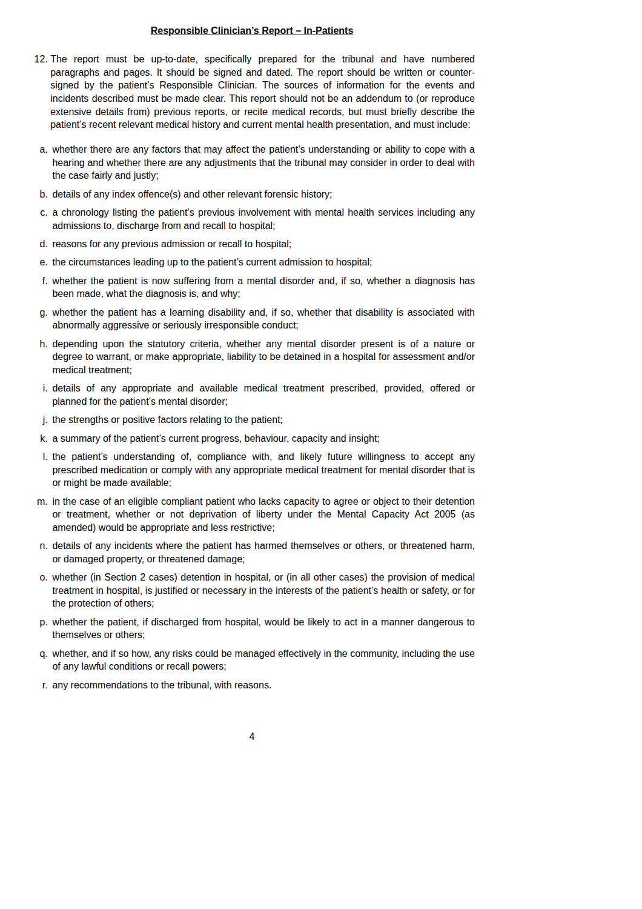Responsible Clinician’s Report – In-Patients
The report must be up-to-date, specifically prepared for the tribunal and have numbered paragraphs and pages. It should be signed and dated. The report should be written or counter-signed by the patient’s Responsible Clinician. The sources of information for the events and incidents described must be made clear. This report should not be an addendum to (or reproduce extensive details from) previous reports, or recite medical records, but must briefly describe the patient’s recent relevant medical history and current mental health presentation, and must include:
whether there are any factors that may affect the patient’s understanding or ability to cope with a hearing and whether there are any adjustments that the tribunal may consider in order to deal with the case fairly and justly;
details of any index offence(s) and other relevant forensic history;
a chronology listing the patient’s previous involvement with mental health services including any admissions to, discharge from and recall to hospital;
reasons for any previous admission or recall to hospital;
the circumstances leading up to the patient’s current admission to hospital;
whether the patient is now suffering from a mental disorder and, if so, whether a diagnosis has been made, what the diagnosis is, and why;
whether the patient has a learning disability and, if so, whether that disability is associated with abnormally aggressive or seriously irresponsible conduct;
depending upon the statutory criteria, whether any mental disorder present is of a nature or degree to warrant, or make appropriate, liability to be detained in a hospital for assessment and/or medical treatment;
details of any appropriate and available medical treatment prescribed, provided, offered or planned for the patient’s mental disorder;
the strengths or positive factors relating to the patient;
a summary of the patient’s current progress, behaviour, capacity and insight;
the patient’s understanding of, compliance with, and likely future willingness to accept any prescribed medication or comply with any appropriate medical treatment for mental disorder that is or might be made available;
in the case of an eligible compliant patient who lacks capacity to agree or object to their detention or treatment, whether or not deprivation of liberty under the Mental Capacity Act 2005 (as amended) would be appropriate and less restrictive;
details of any incidents where the patient has harmed themselves or others, or threatened harm, or damaged property, or threatened damage;
whether (in Section 2 cases) detention in hospital, or (in all other cases) the provision of medical treatment in hospital, is justified or necessary in the interests of the patient’s health or safety, or for the protection of others;
whether the patient, if discharged from hospital, would be likely to act in a manner dangerous to themselves or others;
whether, and if so how, any risks could be managed effectively in the community, including the use of any lawful conditions or recall powers;
any recommendations to the tribunal, with reasons.
4